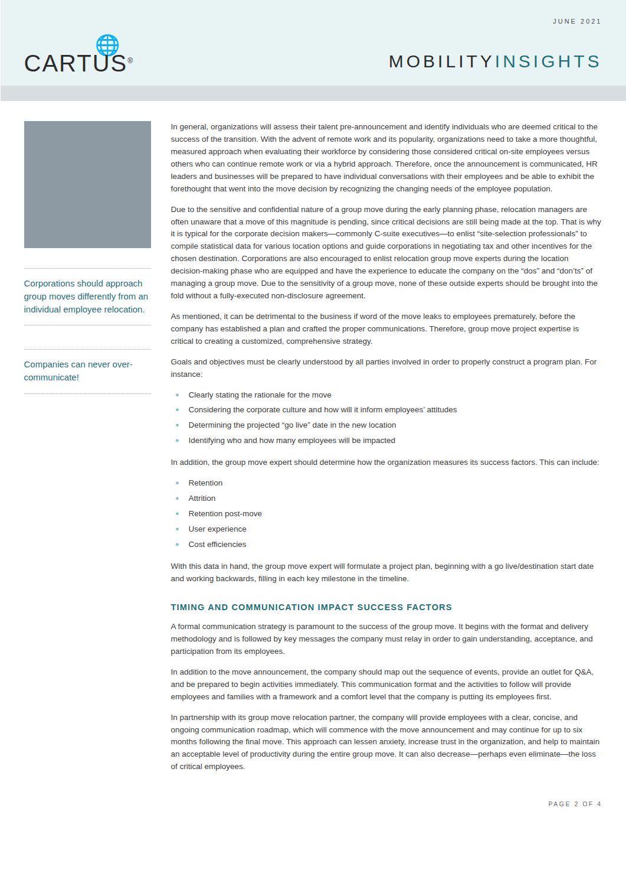JUNE 2021
🌐 CARTUS®
MOBILITYINSIGHTS
Corporations should approach group moves differently from an individual employee relocation.
Companies can never over-communicate!
In general, organizations will assess their talent pre-announcement and identify individuals who are deemed critical to the success of the transition. With the advent of remote work and its popularity, organizations need to take a more thoughtful, measured approach when evaluating their workforce by considering those considered critical on-site employees versus others who can continue remote work or via a hybrid approach. Therefore, once the announcement is communicated, HR leaders and businesses will be prepared to have individual conversations with their employees and be able to exhibit the forethought that went into the move decision by recognizing the changing needs of the employee population.
Due to the sensitive and confidential nature of a group move during the early planning phase, relocation managers are often unaware that a move of this magnitude is pending, since critical decisions are still being made at the top. That is why it is typical for the corporate decision makers—commonly C-suite executives—to enlist “site-selection professionals” to compile statistical data for various location options and guide corporations in negotiating tax and other incentives for the chosen destination. Corporations are also encouraged to enlist relocation group move experts during the location decision-making phase who are equipped and have the experience to educate the company on the “dos” and “don’ts” of managing a group move. Due to the sensitivity of a group move, none of these outside experts should be brought into the fold without a fully-executed non-disclosure agreement.
As mentioned, it can be detrimental to the business if word of the move leaks to employees prematurely, before the company has established a plan and crafted the proper communications. Therefore, group move project expertise is critical to creating a customized, comprehensive strategy.
Goals and objectives must be clearly understood by all parties involved in order to properly construct a program plan. For instance:
Clearly stating the rationale for the move
Considering the corporate culture and how will it inform employees’ attitudes
Determining the projected “go live” date in the new location
Identifying who and how many employees will be impacted
In addition, the group move expert should determine how the organization measures its success factors. This can include:
Retention
Attrition
Retention post-move
User experience
Cost efficiencies
With this data in hand, the group move expert will formulate a project plan, beginning with a go live/destination start date and working backwards, filling in each key milestone in the timeline.
Timing and Communication Impact Success Factors
A formal communication strategy is paramount to the success of the group move. It begins with the format and delivery methodology and is followed by key messages the company must relay in order to gain understanding, acceptance, and participation from its employees.
In addition to the move announcement, the company should map out the sequence of events, provide an outlet for Q&A, and be prepared to begin activities immediately. This communication format and the activities to follow will provide employees and families with a framework and a comfort level that the company is putting its employees first.
In partnership with its group move relocation partner, the company will provide employees with a clear, concise, and ongoing communication roadmap, which will commence with the move announcement and may continue for up to six months following the final move. This approach can lessen anxiety, increase trust in the organization, and help to maintain an acceptable level of productivity during the entire group move. It can also decrease—perhaps even eliminate—the loss of critical employees.
PAGE 2 OF 4